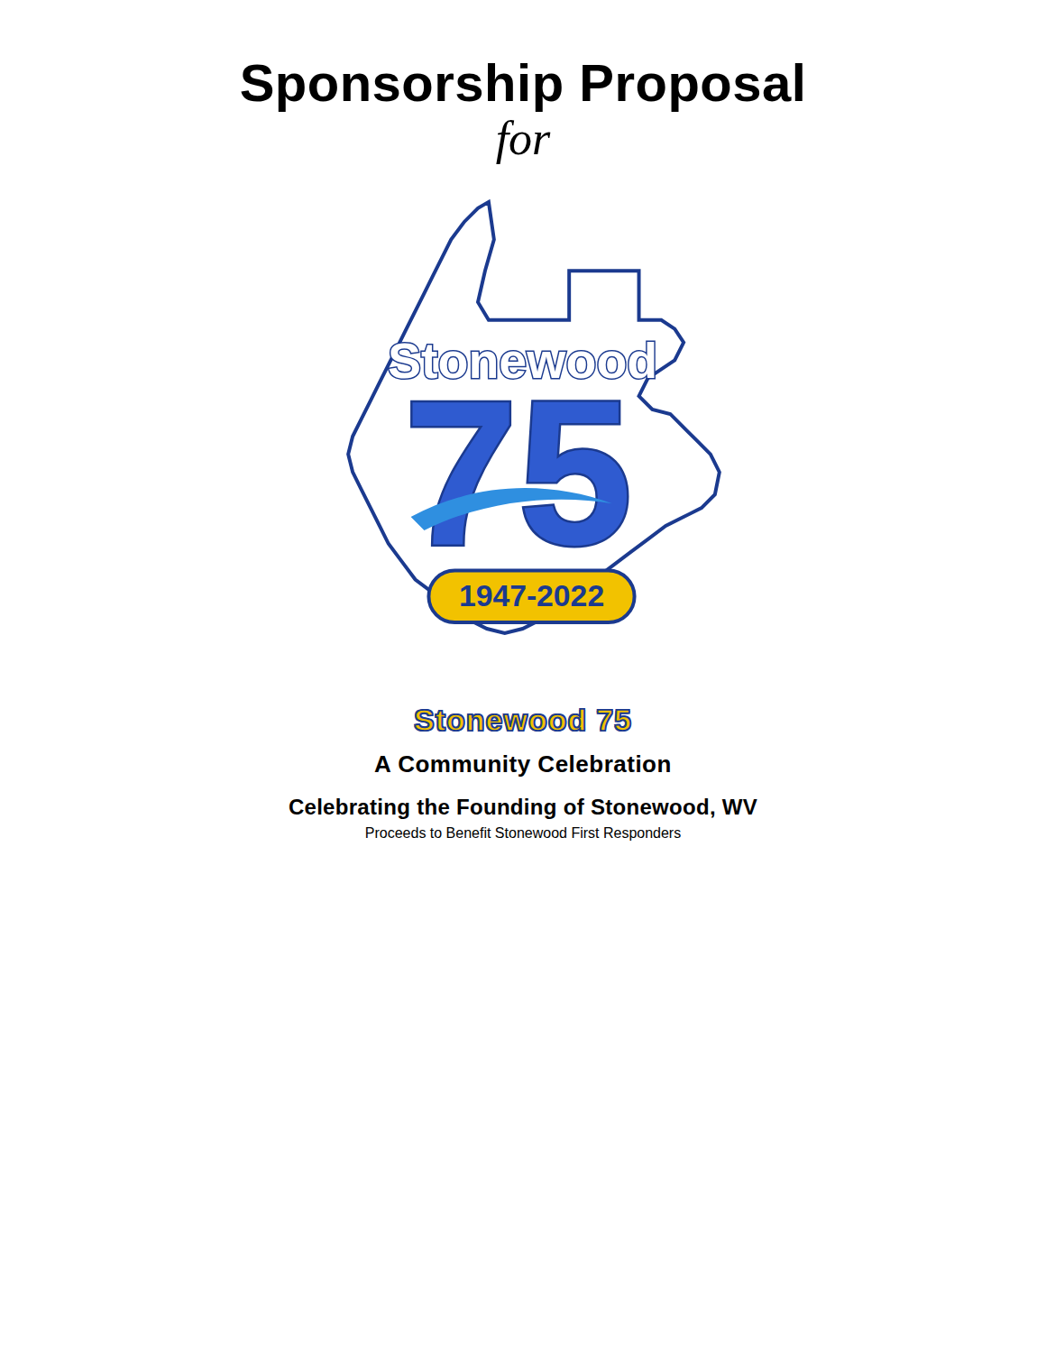Sponsorship Proposal
for
Stonewood 75 1947-2022
Stonewood 75
A Community Celebration
Celebrating the Founding of Stonewood, WV
Proceeds to Benefit Stonewood First Responders